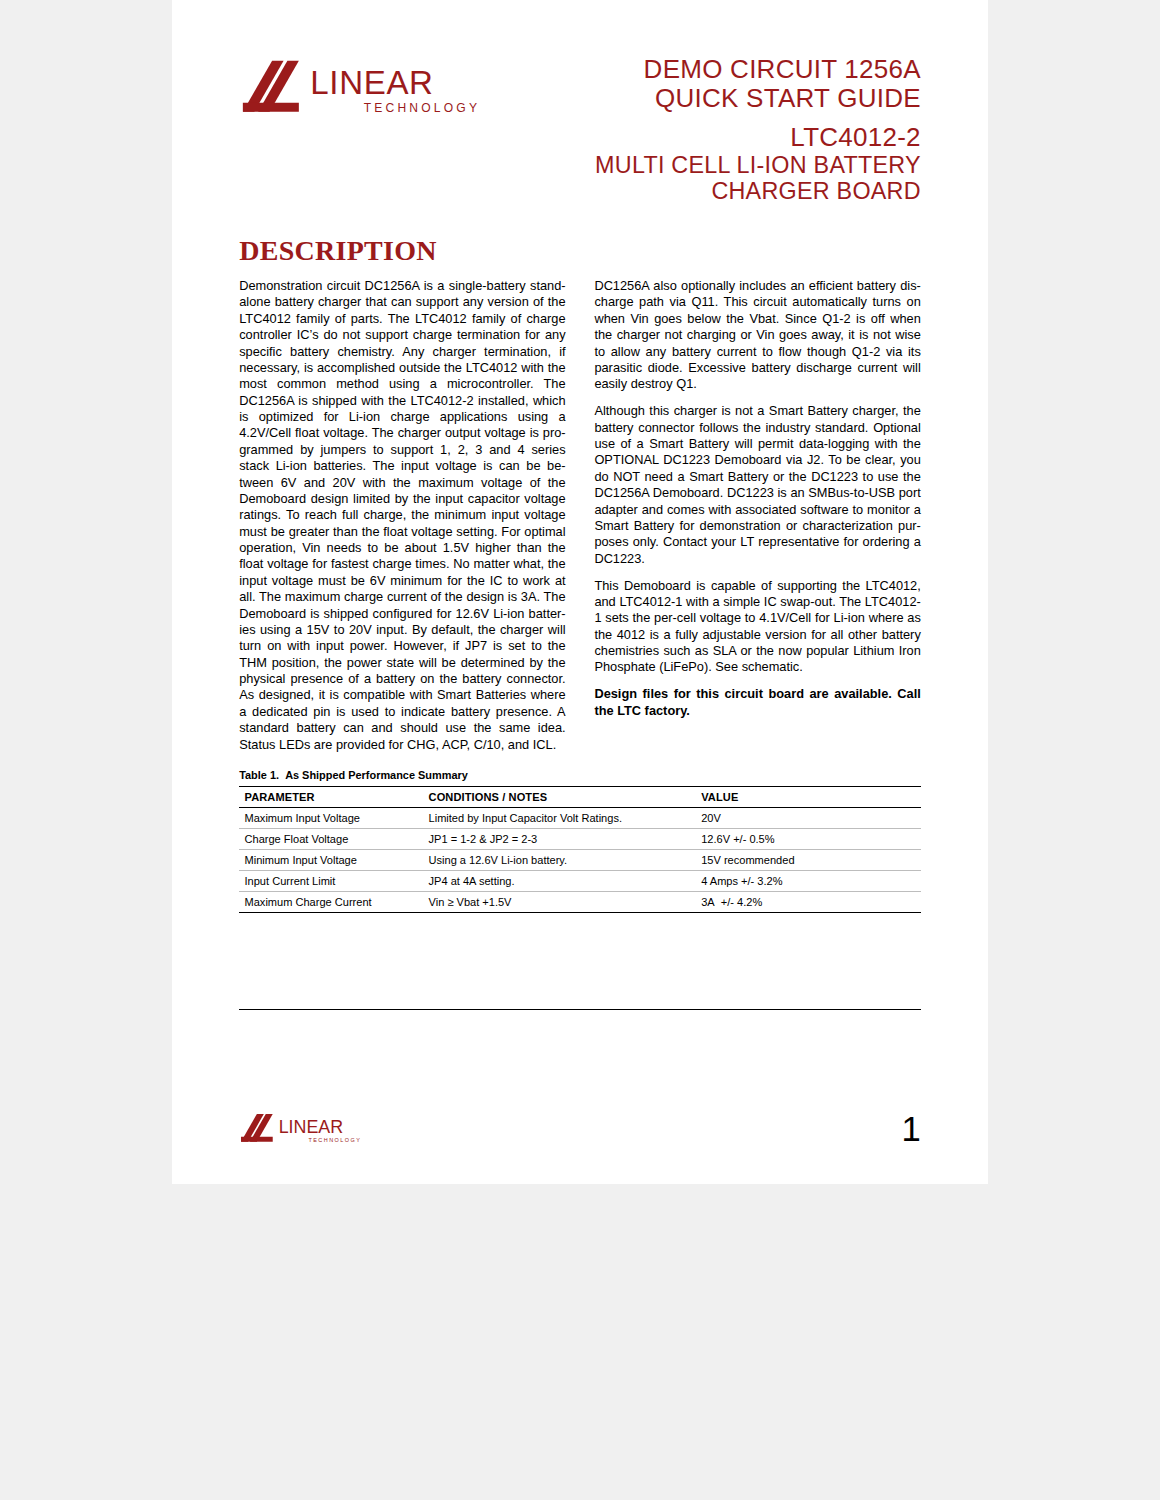LINEAR TECHNOLOGY
DEMO CIRCUIT 1256A
QUICK START GUIDE
LTC4012-2
MULTI CELL LI-ION BATTERY CHARGER BOARD
Description
Demonstration circuit DC1256A is a single-battery stand-alone battery charger that can support any version of the LTC4012 family of parts. The LTC4012 family of charge controller IC’s do not support charge termination for any specific battery chemistry. Any charger termination, if necessary, is accomplished outside the LTC4012 with the most common method using a microcontroller. The DC1256A is shipped with the LTC4012-2 installed, which is optimized for Li-ion charge applications using a 4.2V/Cell float voltage. The charger output voltage is programmed by jumpers to support 1, 2, 3 and 4 series stack Li-ion batteries. The input voltage is can be between 6V and 20V with the maximum voltage of the Demoboard design limited by the input capacitor voltage ratings. To reach full charge, the minimum input voltage must be greater than the float voltage setting. For optimal operation, Vin needs to be about 1.5V higher than the float voltage for fastest charge times. No matter what, the input voltage must be 6V minimum for the IC to work at all. The maximum charge current of the design is 3A. The Demoboard is shipped configured for 12.6V Li-ion batteries using a 15V to 20V input. By default, the charger will turn on with input power. However, if JP7 is set to the THM position, the power state will be determined by the physical presence of a battery on the battery connector. As designed, it is compatible with Smart Batteries where a dedicated pin is used to indicate battery presence. A standard battery can and should use the same idea. Status LEDs are provided for CHG, ACP, C/10, and ICL.
DC1256A also optionally includes an efficient battery discharge path via Q11. This circuit automatically turns on when Vin goes below the Vbat. Since Q1-2 is off when the charger not charging or Vin goes away, it is not wise to allow any battery current to flow though Q1-2 via its parasitic diode. Excessive battery discharge current will easily destroy Q1.
Although this charger is not a Smart Battery charger, the battery connector follows the industry standard. Optional use of a Smart Battery will permit data-logging with the OPTIONAL DC1223 Demoboard via J2. To be clear, you do NOT need a Smart Battery or the DC1223 to use the DC1256A Demoboard. DC1223 is an SMBus-to-USB port adapter and comes with associated software to monitor a Smart Battery for demonstration or characterization purposes only. Contact your LT representative for ordering a DC1223.
This Demoboard is capable of supporting the LTC4012, and LTC4012-1 with a simple IC swap-out. The LTC4012-1 sets the per-cell voltage to 4.1V/Cell for Li-ion where as the 4012 is a fully adjustable version for all other battery chemistries such as SLA or the now popular Lithium Iron Phosphate (LiFePo). See schematic.
Design files for this circuit board are available. Call the LTC factory.
Table 1. As Shipped Performance Summary
| PARAMETER | CONDITIONS / NOTES | VALUE |
| --- | --- | --- |
| Maximum Input Voltage | Limited by Input Capacitor Volt Ratings. | 20V |
| Charge Float Voltage | JP1 = 1-2 & JP2 = 2-3 | 12.6V +/- 0.5% |
| Minimum Input Voltage | Using a 12.6V Li-ion battery. | 15V recommended |
| Input Current Limit | JP4 at 4A setting. | 4 Amps +/- 3.2% |
| Maximum Charge Current | Vin ≥ Vbat +1.5V | 3A +/- 4.2% |
LINEAR TECHNOLOGY
1